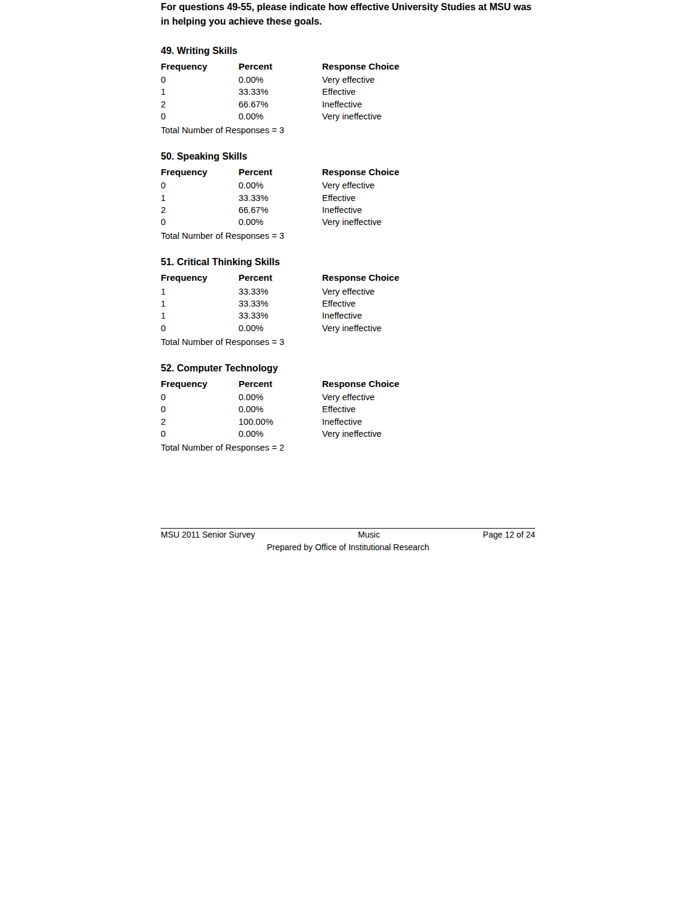For questions 49-55, please indicate how effective University Studies at MSU was in helping you achieve these goals.
49. Writing Skills
| Frequency | Percent | Response Choice |
| --- | --- | --- |
| 0 | 0.00% | Very effective |
| 1 | 33.33% | Effective |
| 2 | 66.67% | Ineffective |
| 0 | 0.00% | Very ineffective |
Total Number of Responses = 3
50. Speaking Skills
| Frequency | Percent | Response Choice |
| --- | --- | --- |
| 0 | 0.00% | Very effective |
| 1 | 33.33% | Effective |
| 2 | 66.67% | Ineffective |
| 0 | 0.00% | Very ineffective |
Total Number of Responses = 3
51. Critical Thinking Skills
| Frequency | Percent | Response Choice |
| --- | --- | --- |
| 1 | 33.33% | Very effective |
| 1 | 33.33% | Effective |
| 1 | 33.33% | Ineffective |
| 0 | 0.00% | Very ineffective |
Total Number of Responses = 3
52. Computer Technology
| Frequency | Percent | Response Choice |
| --- | --- | --- |
| 0 | 0.00% | Very effective |
| 0 | 0.00% | Effective |
| 2 | 100.00% | Ineffective |
| 0 | 0.00% | Very ineffective |
Total Number of Responses = 2
MSU 2011 Senior Survey
Music
Page 12 of 24
Prepared by Office of Institutional Research